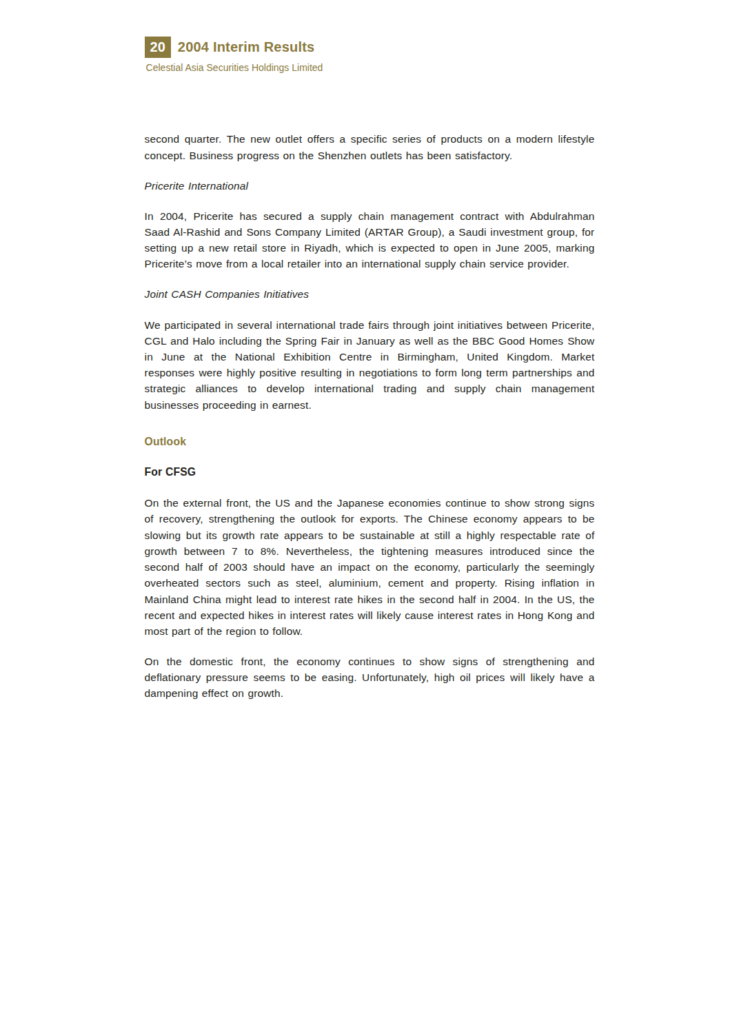20 2004 Interim Results
Celestial Asia Securities Holdings Limited
second quarter. The new outlet offers a specific series of products on a modern lifestyle concept. Business progress on the Shenzhen outlets has been satisfactory.
Pricerite International
In 2004, Pricerite has secured a supply chain management contract with Abdulrahman Saad Al-Rashid and Sons Company Limited (ARTAR Group), a Saudi investment group, for setting up a new retail store in Riyadh, which is expected to open in June 2005, marking Pricerite’s move from a local retailer into an international supply chain service provider.
Joint CASH Companies Initiatives
We participated in several international trade fairs through joint initiatives between Pricerite, CGL and Halo including the Spring Fair in January as well as the BBC Good Homes Show in June at the National Exhibition Centre in Birmingham, United Kingdom. Market responses were highly positive resulting in negotiations to form long term partnerships and strategic alliances to develop international trading and supply chain management businesses proceeding in earnest.
Outlook
For CFSG
On the external front, the US and the Japanese economies continue to show strong signs of recovery, strengthening the outlook for exports. The Chinese economy appears to be slowing but its growth rate appears to be sustainable at still a highly respectable rate of growth between 7 to 8%. Nevertheless, the tightening measures introduced since the second half of 2003 should have an impact on the economy, particularly the seemingly overheated sectors such as steel, aluminium, cement and property. Rising inflation in Mainland China might lead to interest rate hikes in the second half in 2004. In the US, the recent and expected hikes in interest rates will likely cause interest rates in Hong Kong and most part of the region to follow.
On the domestic front, the economy continues to show signs of strengthening and deflationary pressure seems to be easing. Unfortunately, high oil prices will likely have a dampening effect on growth.